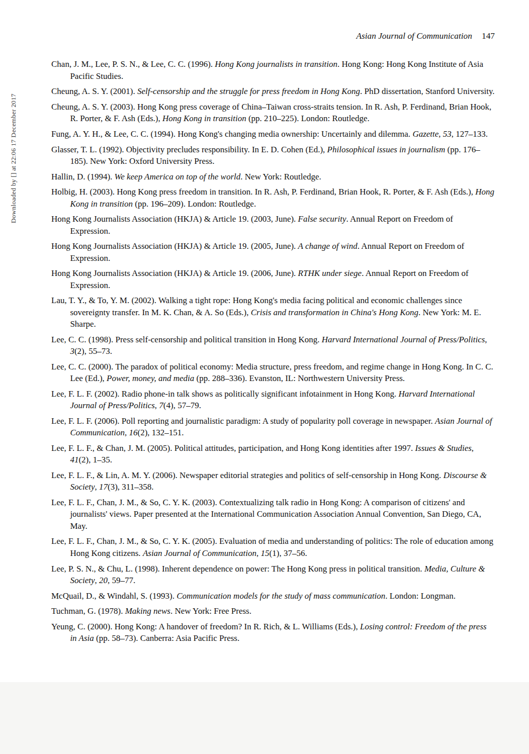Downloaded by [] at 22:06 17 December 2017
Asian Journal of Communication 147
Chan, J. M., Lee, P. S. N., & Lee, C. C. (1996). Hong Kong journalists in transition. Hong Kong: Hong Kong Institute of Asia Pacific Studies.
Cheung, A. S. Y. (2001). Self-censorship and the struggle for press freedom in Hong Kong. PhD dissertation, Stanford University.
Cheung, A. S. Y. (2003). Hong Kong press coverage of China–Taiwan cross-straits tension. In R. Ash, P. Ferdinand, Brian Hook, R. Porter, & F. Ash (Eds.), Hong Kong in transition (pp. 210–225). London: Routledge.
Fung, A. Y. H., & Lee, C. C. (1994). Hong Kong's changing media ownership: Uncertainly and dilemma. Gazette, 53, 127–133.
Glasser, T. L. (1992). Objectivity precludes responsibility. In E. D. Cohen (Ed.), Philosophical issues in journalism (pp. 176–185). New York: Oxford University Press.
Hallin, D. (1994). We keep America on top of the world. New York: Routledge.
Holbig, H. (2003). Hong Kong press freedom in transition. In R. Ash, P. Ferdinand, Brian Hook, R. Porter, & F. Ash (Eds.), Hong Kong in transition (pp. 196–209). London: Routledge.
Hong Kong Journalists Association (HKJA) & Article 19. (2003, June). False security. Annual Report on Freedom of Expression.
Hong Kong Journalists Association (HKJA) & Article 19. (2005, June). A change of wind. Annual Report on Freedom of Expression.
Hong Kong Journalists Association (HKJA) & Article 19. (2006, June). RTHK under siege. Annual Report on Freedom of Expression.
Lau, T. Y., & To, Y. M. (2002). Walking a tight rope: Hong Kong's media facing political and economic challenges since sovereignty transfer. In M. K. Chan, & A. So (Eds.), Crisis and transformation in China's Hong Kong. New York: M. E. Sharpe.
Lee, C. C. (1998). Press self-censorship and political transition in Hong Kong. Harvard International Journal of Press/Politics, 3(2), 55–73.
Lee, C. C. (2000). The paradox of political economy: Media structure, press freedom, and regime change in Hong Kong. In C. C. Lee (Ed.), Power, money, and media (pp. 288–336). Evanston, IL: Northwestern University Press.
Lee, F. L. F. (2002). Radio phone-in talk shows as politically significant infotainment in Hong Kong. Harvard International Journal of Press/Politics, 7(4), 57–79.
Lee, F. L. F. (2006). Poll reporting and journalistic paradigm: A study of popularity poll coverage in newspaper. Asian Journal of Communication, 16(2), 132–151.
Lee, F. L. F., & Chan, J. M. (2005). Political attitudes, participation, and Hong Kong identities after 1997. Issues & Studies, 41(2), 1–35.
Lee, F. L. F., & Lin, A. M. Y. (2006). Newspaper editorial strategies and politics of self-censorship in Hong Kong. Discourse & Society, 17(3), 311–358.
Lee, F. L. F., Chan, J. M., & So, C. Y. K. (2003). Contextualizing talk radio in Hong Kong: A comparison of citizens' and journalists' views. Paper presented at the International Communication Association Annual Convention, San Diego, CA, May.
Lee, F. L. F., Chan, J. M., & So, C. Y. K. (2005). Evaluation of media and understanding of politics: The role of education among Hong Kong citizens. Asian Journal of Communication, 15(1), 37–56.
Lee, P. S. N., & Chu, L. (1998). Inherent dependence on power: The Hong Kong press in political transition. Media, Culture & Society, 20, 59–77.
McQuail, D., & Windahl, S. (1993). Communication models for the study of mass communication. London: Longman.
Tuchman, G. (1978). Making news. New York: Free Press.
Yeung, C. (2000). Hong Kong: A handover of freedom? In R. Rich, & L. Williams (Eds.), Losing control: Freedom of the press in Asia (pp. 58–73). Canberra: Asia Pacific Press.